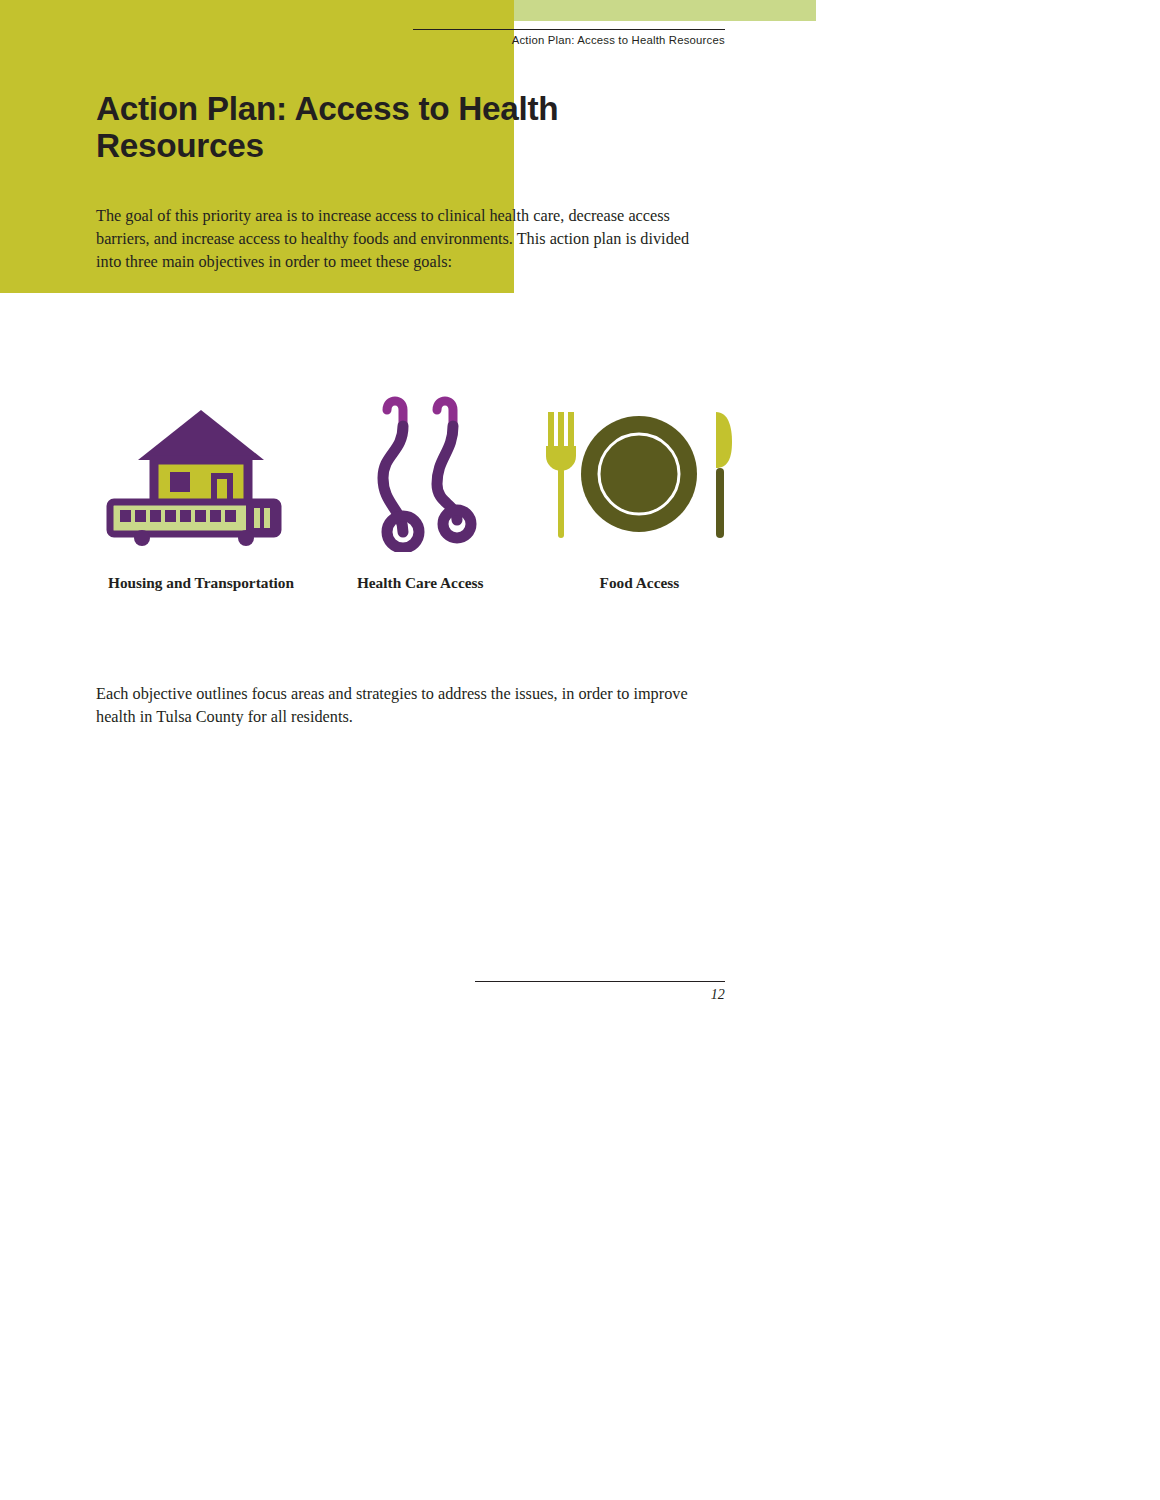Action Plan: Access to Health Resources
Action Plan: Access to Health Resources
The goal of this priority area is to increase access to clinical health care, decrease access barriers, and increase access to healthy foods and environments. This action plan is divided into three main objectives in order to meet these goals:
Housing and Transportation
Health Care Access
Food Access
Each objective outlines focus areas and strategies to address the issues, in order to improve health in Tulsa County for all residents.
12